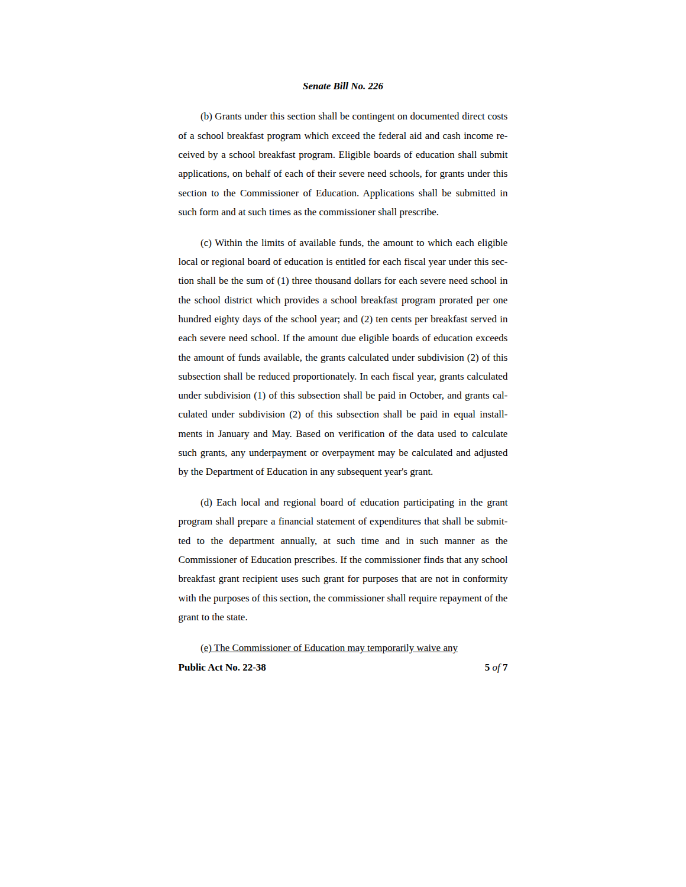Senate Bill No. 226
(b) Grants under this section shall be contingent on documented direct costs of a school breakfast program which exceed the federal aid and cash income received by a school breakfast program. Eligible boards of education shall submit applications, on behalf of each of their severe need schools, for grants under this section to the Commissioner of Education. Applications shall be submitted in such form and at such times as the commissioner shall prescribe.
(c) Within the limits of available funds, the amount to which each eligible local or regional board of education is entitled for each fiscal year under this section shall be the sum of (1) three thousand dollars for each severe need school in the school district which provides a school breakfast program prorated per one hundred eighty days of the school year; and (2) ten cents per breakfast served in each severe need school. If the amount due eligible boards of education exceeds the amount of funds available, the grants calculated under subdivision (2) of this subsection shall be reduced proportionately. In each fiscal year, grants calculated under subdivision (1) of this subsection shall be paid in October, and grants calculated under subdivision (2) of this subsection shall be paid in equal installments in January and May. Based on verification of the data used to calculate such grants, any underpayment or overpayment may be calculated and adjusted by the Department of Education in any subsequent year's grant.
(d) Each local and regional board of education participating in the grant program shall prepare a financial statement of expenditures that shall be submitted to the department annually, at such time and in such manner as the Commissioner of Education prescribes. If the commissioner finds that any school breakfast grant recipient uses such grant for purposes that are not in conformity with the purposes of this section, the commissioner shall require repayment of the grant to the state.
(e) The Commissioner of Education may temporarily waive any
Public Act No. 22-38 5 of 7